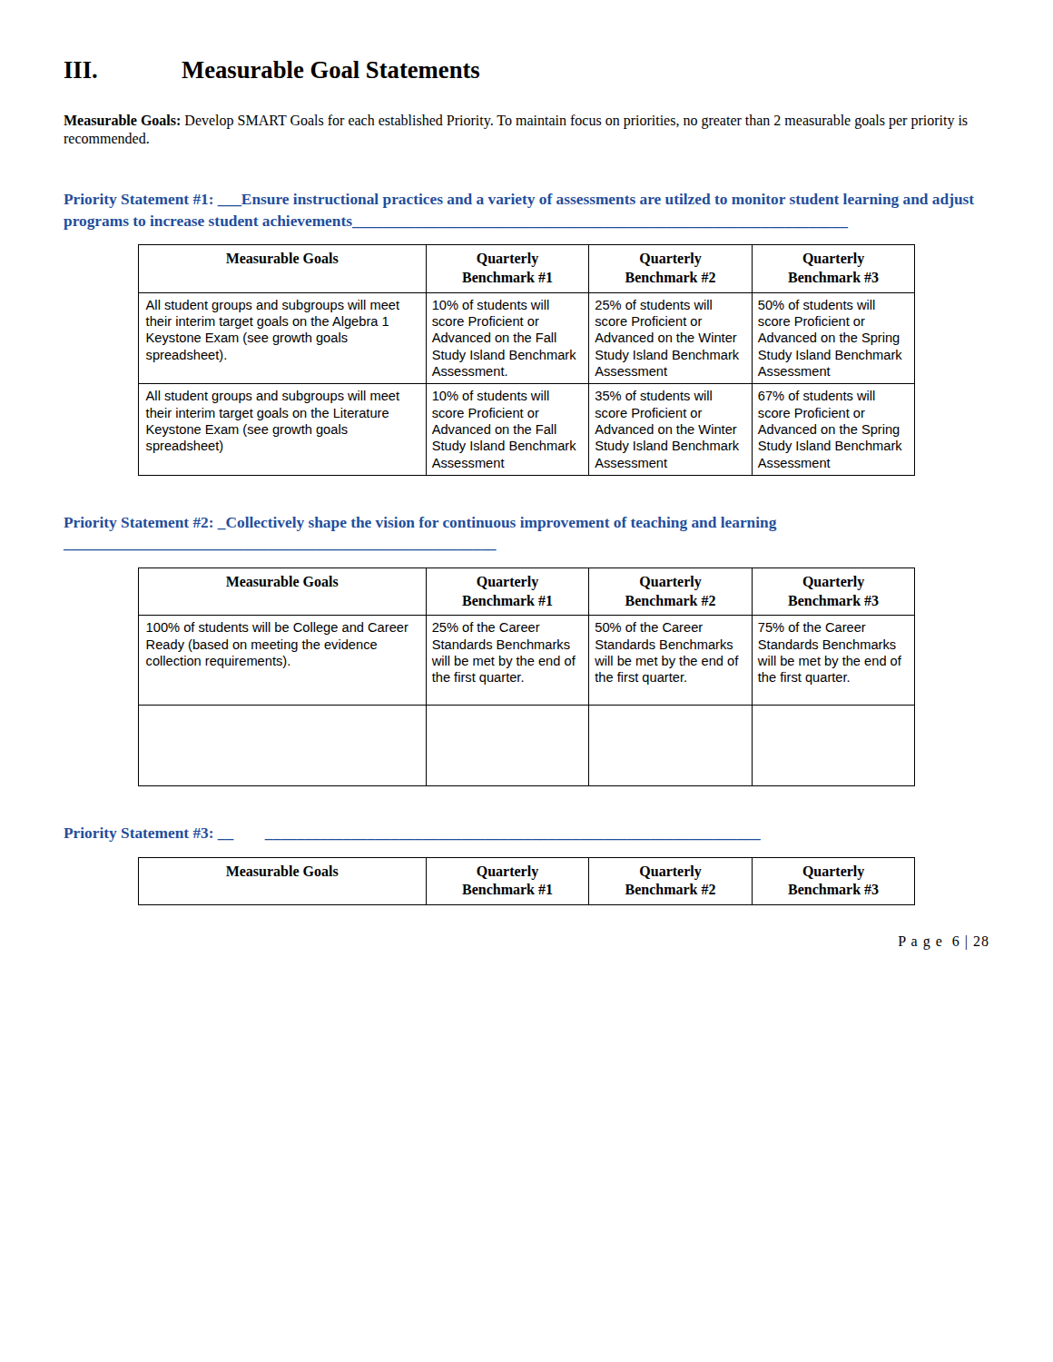III. Measurable Goal Statements
Measurable Goals: Develop SMART Goals for each established Priority. To maintain focus on priorities, no greater than 2 measurable goals per priority is recommended.
Priority Statement #1: ___Ensure instructional practices and a variety of assessments are utilzed to monitor student learning and adjust programs to increase student achievements_______________________________________________________________
| Measurable Goals | Quarterly Benchmark #1 | Quarterly Benchmark #2 | Quarterly Benchmark #3 |
| --- | --- | --- | --- |
| All student groups and subgroups will meet their interim target goals on the Algebra 1 Keystone Exam (see growth goals spreadsheet). | 10% of students will score Proficient or Advanced on the Fall Study Island Benchmark Assessment. | 25% of students will score Proficient or Advanced on the Winter Study Island Benchmark Assessment | 50% of students will score Proficient or Advanced on the Spring Study Island Benchmark Assessment |
| All student groups and subgroups will meet their interim target goals on the Literature Keystone Exam (see growth goals spreadsheet) | 10% of students will score Proficient or Advanced on the Fall Study Island Benchmark Assessment | 35% of students will score Proficient or Advanced on the Winter Study Island Benchmark Assessment | 67% of students will score Proficient or Advanced on the Spring Study Island Benchmark Assessment |
Priority Statement #2: _Collectively shape the vision for continuous improvement of teaching and learning _______________________________________________________
| Measurable Goals | Quarterly Benchmark #1 | Quarterly Benchmark #2 | Quarterly Benchmark #3 |
| --- | --- | --- | --- |
| 100% of students will be College and Career Ready (based on meeting the evidence collection requirements). | 25% of the Career Standards Benchmarks will be met by the end of the first quarter. | 50% of the Career Standards Benchmarks will be met by the end of the first quarter. | 75% of the Career Standards Benchmarks will be met by the end of the first quarter. |
Priority Statement #3: __ _______________________________________________________________
| Measurable Goals | Quarterly Benchmark #1 | Quarterly Benchmark #2 | Quarterly Benchmark #3 |
| --- | --- | --- | --- |
P a g e 6 | 28